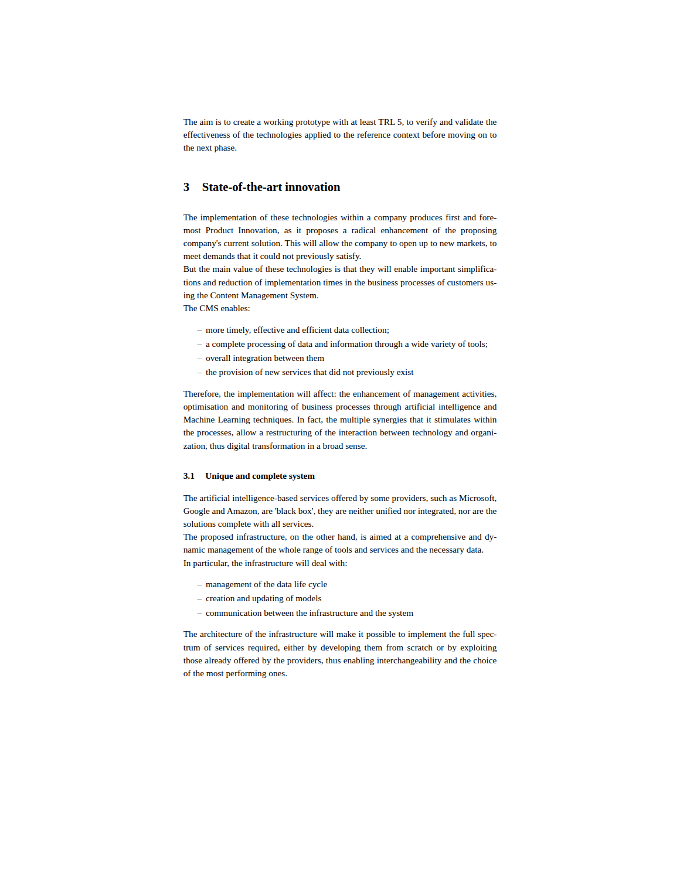The aim is to create a working prototype with at least TRL 5, to verify and validate the effectiveness of the technologies applied to the reference context before moving on to the next phase.
3 State-of-the-art innovation
The implementation of these technologies within a company produces first and foremost Product Innovation, as it proposes a radical enhancement of the proposing company's current solution. This will allow the company to open up to new markets, to meet demands that it could not previously satisfy.
But the main value of these technologies is that they will enable important simplifications and reduction of implementation times in the business processes of customers using the Content Management System.
The CMS enables:
more timely, effective and efficient data collection;
a complete processing of data and information through a wide variety of tools;
overall integration between them
the provision of new services that did not previously exist
Therefore, the implementation will affect: the enhancement of management activities, optimisation and monitoring of business processes through artificial intelligence and Machine Learning techniques. In fact, the multiple synergies that it stimulates within the processes, allow a restructuring of the interaction between technology and organization, thus digital transformation in a broad sense.
3.1 Unique and complete system
The artificial intelligence-based services offered by some providers, such as Microsoft, Google and Amazon, are 'black box', they are neither unified nor integrated, nor are the solutions complete with all services.
The proposed infrastructure, on the other hand, is aimed at a comprehensive and dynamic management of the whole range of tools and services and the necessary data.
In particular, the infrastructure will deal with:
management of the data life cycle
creation and updating of models
communication between the infrastructure and the system
The architecture of the infrastructure will make it possible to implement the full spectrum of services required, either by developing them from scratch or by exploiting those already offered by the providers, thus enabling interchangeability and the choice of the most performing ones.